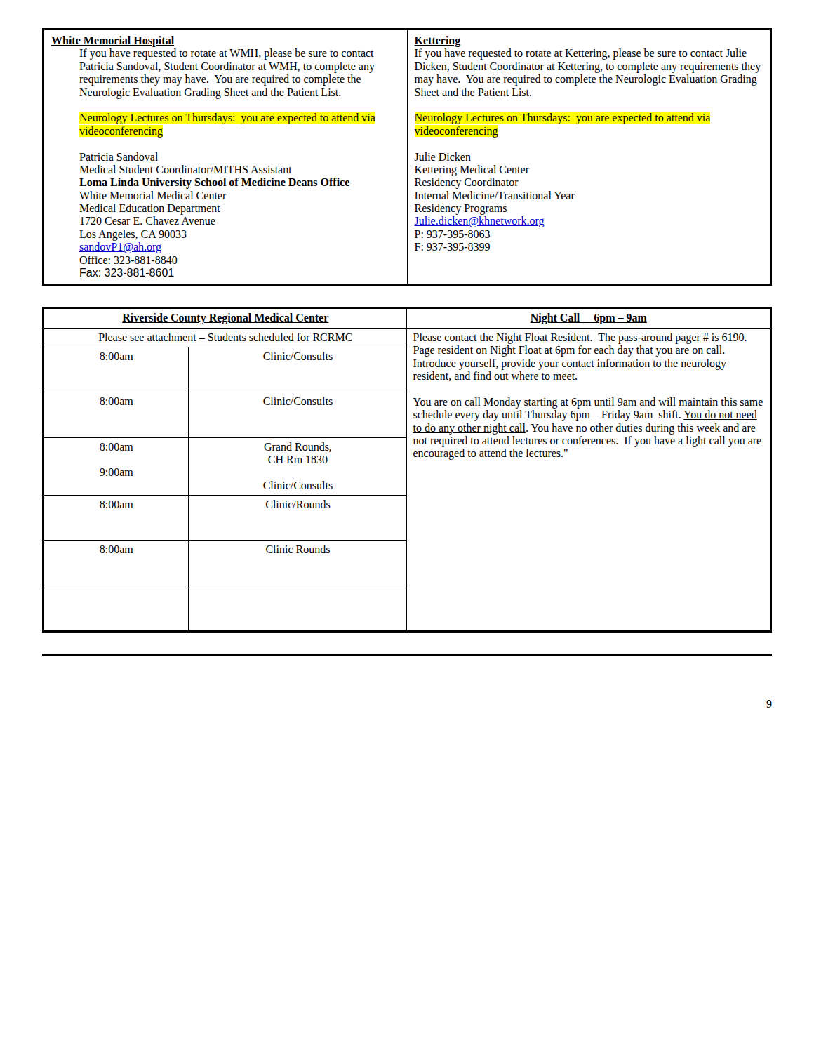| White Memorial Hospital If you have requested to rotate at WMH, please be sure to contact Patricia Sandoval, Student Coordinator at WMH, to complete any requirements they may have. You are required to complete the Neurologic Evaluation Grading Sheet and the Patient List. Neurology Lectures on Thursdays: you are expected to attend via videoconferencing Patricia Sandoval Medical Student Coordinator/MITHS Assistant Loma Linda University School of Medicine Deans Office White Memorial Medical Center Medical Education Department 1720 Cesar E. Chavez Avenue Los Angeles, CA 90033 sandovP1@ah.org Office: 323-881-8840 Fax: 323-881-8601 | Kettering If you have requested to rotate at Kettering, please be sure to contact Julie Dicken, Student Coordinator at Kettering, to complete any requirements they may have. You are required to complete the Neurologic Evaluation Grading Sheet and the Patient List. Neurology Lectures on Thursdays: you are expected to attend via videoconferencing Julie Dicken Kettering Medical Center Residency Coordinator Internal Medicine/Transitional Year Residency Programs Julie.dicken@khnetwork.org P: 937-395-8063 F: 937-395-8399 |
| Riverside County Regional Medical Center | Night Call 6pm – 9am |
| Please see attachment – Students scheduled for RCRMC | Please contact the Night Float Resident. The pass-around pager # is 6190. Page resident on Night Float at 6pm for each day that you are on call. Introduce yourself, provide your contact information to the neurology resident, and find out where to meet. You are on call Monday starting at 6pm until 9am and will maintain this same schedule every day until Thursday 6pm – Friday 9am shift. You do not need to do any other night call . You have no other duties during this week and are not required to attend lectures or conferences. If you have a light call you are encouraged to attend the lectures." |
| 8:00am | Clinic/Consults |
| 8:00am | Clinic/Consults |
| 8:00am 9:00am | Grand Rounds, CH Rm 1830 Clinic/Consults |
| 8:00am | Clinic/Rounds |
| 8:00am | Clinic Rounds |
9